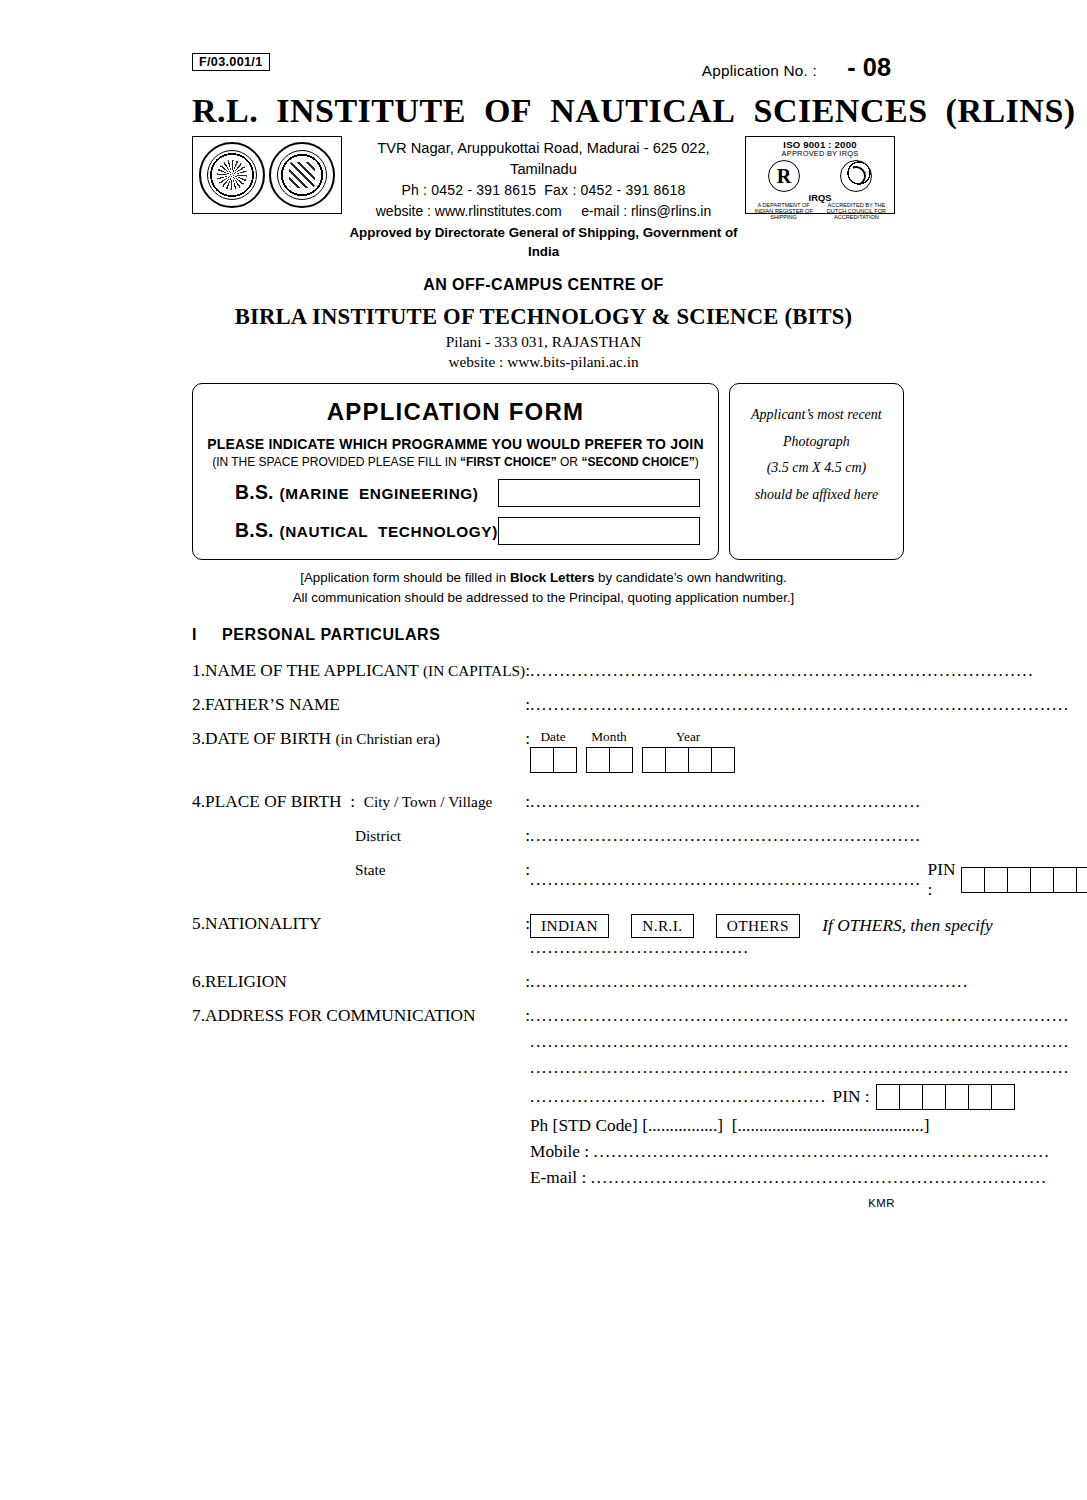F/03.001/1
Application No. : - 08
R.L. INSTITUTE OF NAUTICAL SCIENCES (RLINS)
TVR Nagar, Aruppukottai Road, Madurai - 625 022, Tamilnadu
Ph : 0452 - 391 8615 Fax : 0452 - 391 8618
website : www.rlinstitutes.com e-mail : rlins@rlins.in
Approved by Directorate General of Shipping, Government of India
ISO 9001 : 2000
APPROVED BY IRQS
R
IRQS
A DEPARTMENT OF
INDIAN REGISTER OF
SHIPPING
ACCREDITED BY THE
DUTCH COUNCIL FOR
ACCREDITATION
AN OFF-CAMPUS CENTRE OF
BIRLA INSTITUTE OF TECHNOLOGY & SCIENCE (BITS)
Pilani - 333 031, RAJASTHAN
website : www.bits-pilani.ac.in
APPLICATION FORM
PLEASE INDICATE WHICH PROGRAMME YOU WOULD PREFER TO JOIN
(IN THE SPACE PROVIDED PLEASE FILL IN “FIRST CHOICE” OR “SECOND CHOICE”)
B.S. (MARINE ENGINEERING)
B.S. (NAUTICAL TECHNOLOGY)
Applicant’s most recent
Photograph
(3.5 cm X 4.5 cm)
should be affixed here
[Application form should be filled in Block Letters by candidate’s own handwriting.
All communication should be addressed to the Principal, quoting application number.]
IPERSONAL PARTICULARS
| 1. | NAME OF THE APPLICANT (IN CAPITALS) | : | ..................................................................................... |
| 2. | FATHER’S NAME | : | ........................................................................................... |
| 3. | DATE OF BIRTH (in Christian era) | : | Date Month Year |
| 4. | PLACE OF BIRTH : City / Town / Village | : | .................................................................. |
| | District | : | .................................................................. |
| | State | : | .................................................................. PIN : |
| 5. | NATIONALITY | : | INDIAN N.R.I. OTHERS If OTHERS, then specify ..................................... |
| 6. | RELIGION | : | .......................................................................... |
| 7. | ADDRESS FOR COMMUNICATION | : | ........................................................................................... ........................................................................................... ........................................................................................... .................................................. PIN : Ph [STD Code] [................] [...........................................] Mobile : ............................................................................. E-mail : ............................................................................. |
KMR